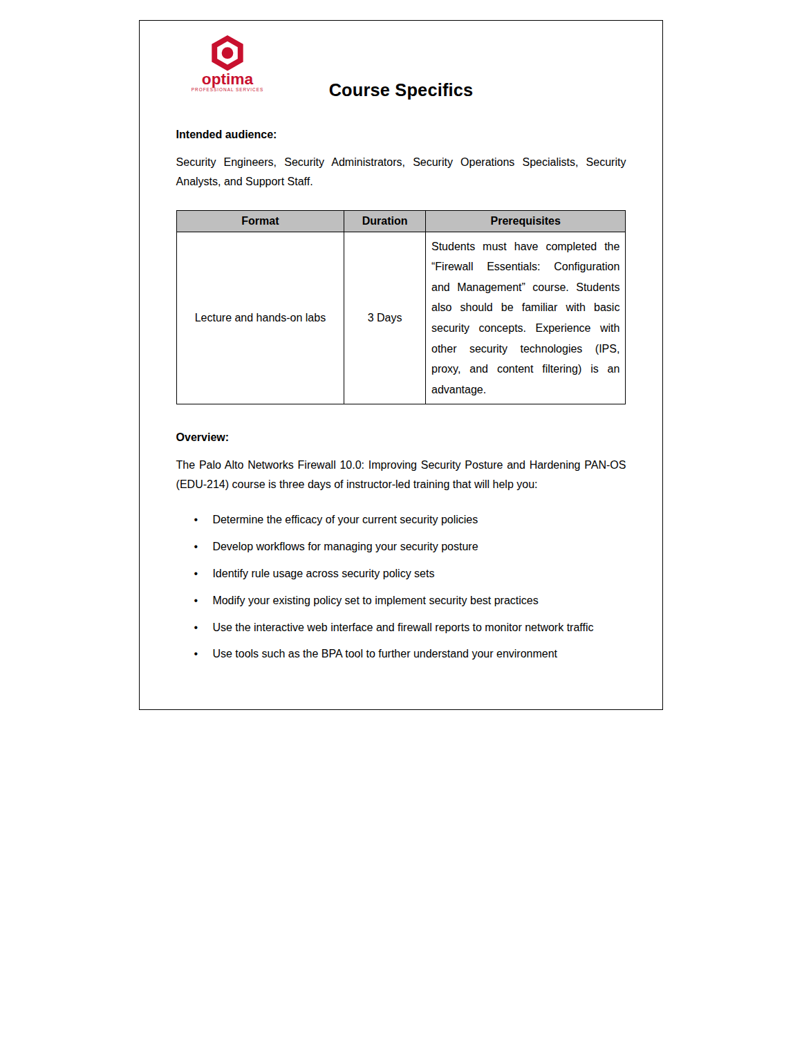Course Specifics
Intended audience:
Security Engineers, Security Administrators, Security Operations Specialists, Security Analysts, and Support Staff.
| Format | Duration | Prerequisites |
| --- | --- | --- |
| Lecture and hands-on labs | 3 Days | Students must have completed the “Firewall Essentials: Configuration and Management” course. Students also should be familiar with basic security concepts. Experience with other security technologies (IPS, proxy, and content filtering) is an advantage. |
Overview:
The Palo Alto Networks Firewall 10.0: Improving Security Posture and Hardening PAN-OS (EDU-214) course is three days of instructor-led training that will help you:
Determine the efficacy of your current security policies
Develop workflows for managing your security posture
Identify rule usage across security policy sets
Modify your existing policy set to implement security best practices
Use the interactive web interface and firewall reports to monitor network traffic
Use tools such as the BPA tool to further understand your environment